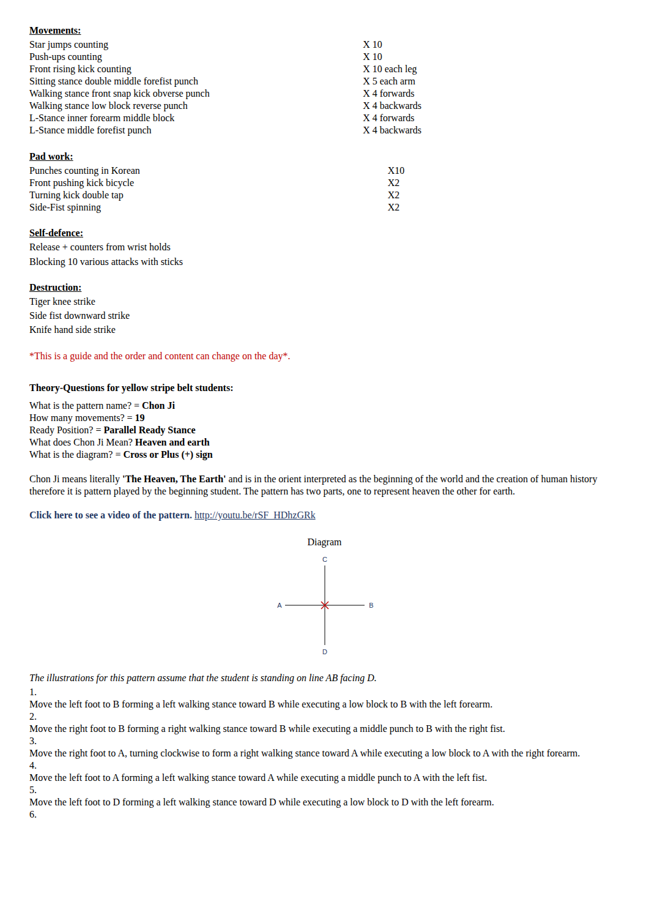Movements:
| Star jumps counting | X 10 |
| Push-ups counting | X 10 |
| Front rising kick counting | X 10 each leg |
| Sitting stance double middle forefist punch | X 5 each arm |
| Walking stance front snap kick obverse punch | X 4 forwards |
| Walking stance low block reverse punch | X 4 backwards |
| L-Stance inner forearm middle block | X 4 forwards |
| L-Stance middle forefist punch | X 4 backwards |
Pad work:
| Punches counting in Korean | X10 |
| Front pushing kick bicycle | X2 |
| Turning kick double tap | X2 |
| Side-Fist spinning | X2 |
Self-defence:
Release + counters from wrist holds
Blocking 10 various attacks with sticks
Destruction:
Tiger knee strike
Side fist downward strike
Knife hand side strike
*This is a guide and the order and content can change on the day*.
Theory-Questions for yellow stripe belt students:
What is the pattern name? = Chon Ji
How many movements? = 19
Ready Position? = Parallel Ready Stance
What does Chon Ji Mean? Heaven and earth
What is the diagram? = Cross or Plus (+) sign
Chon Ji means literally 'The Heaven, The Earth' and is in the orient interpreted as the beginning of the world and the creation of human history therefore it is pattern played by the beginning student. The pattern has two parts, one to represent heaven the other for earth.
Click here to see a video of the pattern. http://youtu.be/rSF_HDhzGRk
Diagram
C D A B
The illustrations for this pattern assume that the student is standing on line AB facing D.
1.
Move the left foot to B forming a left walking stance toward B while executing a low block to B with the left forearm.
2.
Move the right foot to B forming a right walking stance toward B while executing a middle punch to B with the right fist.
3.
Move the right foot to A, turning clockwise to form a right walking stance toward A while executing a low block to A with the right forearm.
4.
Move the left foot to A forming a left walking stance toward A while executing a middle punch to A with the left fist.
5.
Move the left foot to D forming a left walking stance toward D while executing a low block to D with the left forearm.
6.